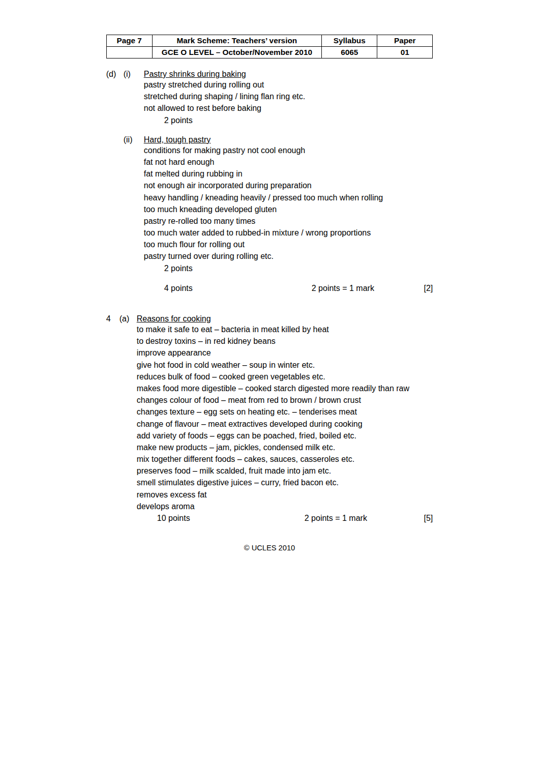| Page 7 | Mark Scheme: Teachers’ version | Syllabus | Paper |
| | GCE O LEVEL – October/November 2010 | 6065 | 01 |
(d)(i) Pastry shrinks during baking
pastry stretched during rolling out
stretched during shaping / lining flan ring etc.
not allowed to rest before baking
2 points
(ii) Hard, tough pastry
conditions for making pastry not cool enough
fat not hard enough
fat melted during rubbing in
not enough air incorporated during preparation
heavy handling / kneading heavily / pressed too much when rolling
too much kneading developed gluten
pastry re-rolled too many times
too much water added to rubbed-in mixture / wrong proportions
too much flour for rolling out
pastry turned over during rolling etc.
2 points
4 points 2 points = 1 mark [2]
4(a) Reasons for cooking
to make it safe to eat – bacteria in meat killed by heat
to destroy toxins – in red kidney beans
improve appearance
give hot food in cold weather – soup in winter etc.
reduces bulk of food – cooked green vegetables etc.
makes food more digestible – cooked starch digested more readily than raw
changes colour of food – meat from red to brown / brown crust
changes texture – egg sets on heating etc. – tenderises meat
change of flavour – meat extractives developed during cooking
add variety of foods – eggs can be poached, fried, boiled etc.
make new products – jam, pickles, condensed milk etc.
mix together different foods – cakes, sauces, casseroles etc.
preserves food – milk scalded, fruit made into jam etc.
smell stimulates digestive juices – curry, fried bacon etc.
removes excess fat
develops aroma
10 points 2 points = 1 mark [5]
© UCLES 2010